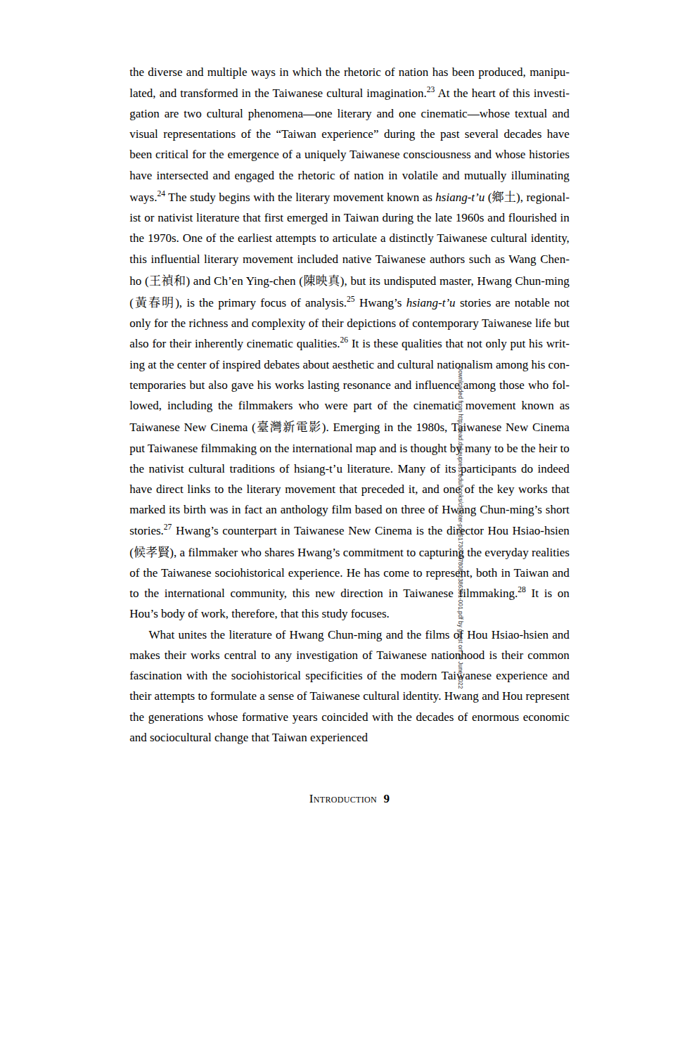Downloaded from http://read.dukeupress.edu/books/chapter-pdf/617307/9780822386391-001.pdf by guest on 29 June 2022
the diverse and multiple ways in which the rhetoric of nation has been produced, manipulated, and transformed in the Taiwanese cultural imagination.23 At the heart of this investigation are two cultural phenomena—one literary and one cinematic—whose textual and visual representations of the “Taiwan experience” during the past several decades have been critical for the emergence of a uniquely Taiwanese consciousness and whose histories have intersected and engaged the rhetoric of nation in volatile and mutually illuminating ways.24 The study begins with the literary movement known as hsiang-t’u (鄉土), regionalist or nativist literature that first emerged in Taiwan during the late 1960s and flourished in the 1970s. One of the earliest attempts to articulate a distinctly Taiwanese cultural identity, this influential literary movement included native Taiwanese authors such as Wang Chen-ho (王禎和) and Ch’en Ying-chen (陳映真), but its undisputed master, Hwang Chun-ming (黃春明), is the primary focus of analysis.25 Hwang’s hsiang-t’u stories are notable not only for the richness and complexity of their depictions of contemporary Taiwanese life but also for their inherently cinematic qualities.26 It is these qualities that not only put his writing at the center of inspired debates about aesthetic and cultural nationalism among his contemporaries but also gave his works lasting resonance and influence among those who followed, including the filmmakers who were part of the cinematic movement known as Taiwanese New Cinema (臺灣新電影). Emerging in the 1980s, Taiwanese New Cinema put Taiwanese filmmaking on the international map and is thought by many to be the heir to the nativist cultural traditions of hsiang-t’u literature. Many of its participants do indeed have direct links to the literary movement that preceded it, and one of the key works that marked its birth was in fact an anthology film based on three of Hwang Chun-ming’s short stories.27 Hwang’s counterpart in Taiwanese New Cinema is the director Hou Hsiao-hsien (候孝賢), a filmmaker who shares Hwang’s commitment to capturing the everyday realities of the Taiwanese sociohistorical experience. He has come to represent, both in Taiwan and to the international community, this new direction in Taiwanese filmmaking.28 It is on Hou’s body of work, therefore, that this study focuses.
What unites the literature of Hwang Chun-ming and the films of Hou Hsiao-hsien and makes their works central to any investigation of Taiwanese nationhood is their common fascination with the sociohistorical specificities of the modern Taiwanese experience and their attempts to formulate a sense of Taiwanese cultural identity. Hwang and Hou represent the generations whose formative years coincided with the decades of enormous economic and sociocultural change that Taiwan experienced
Introduction9